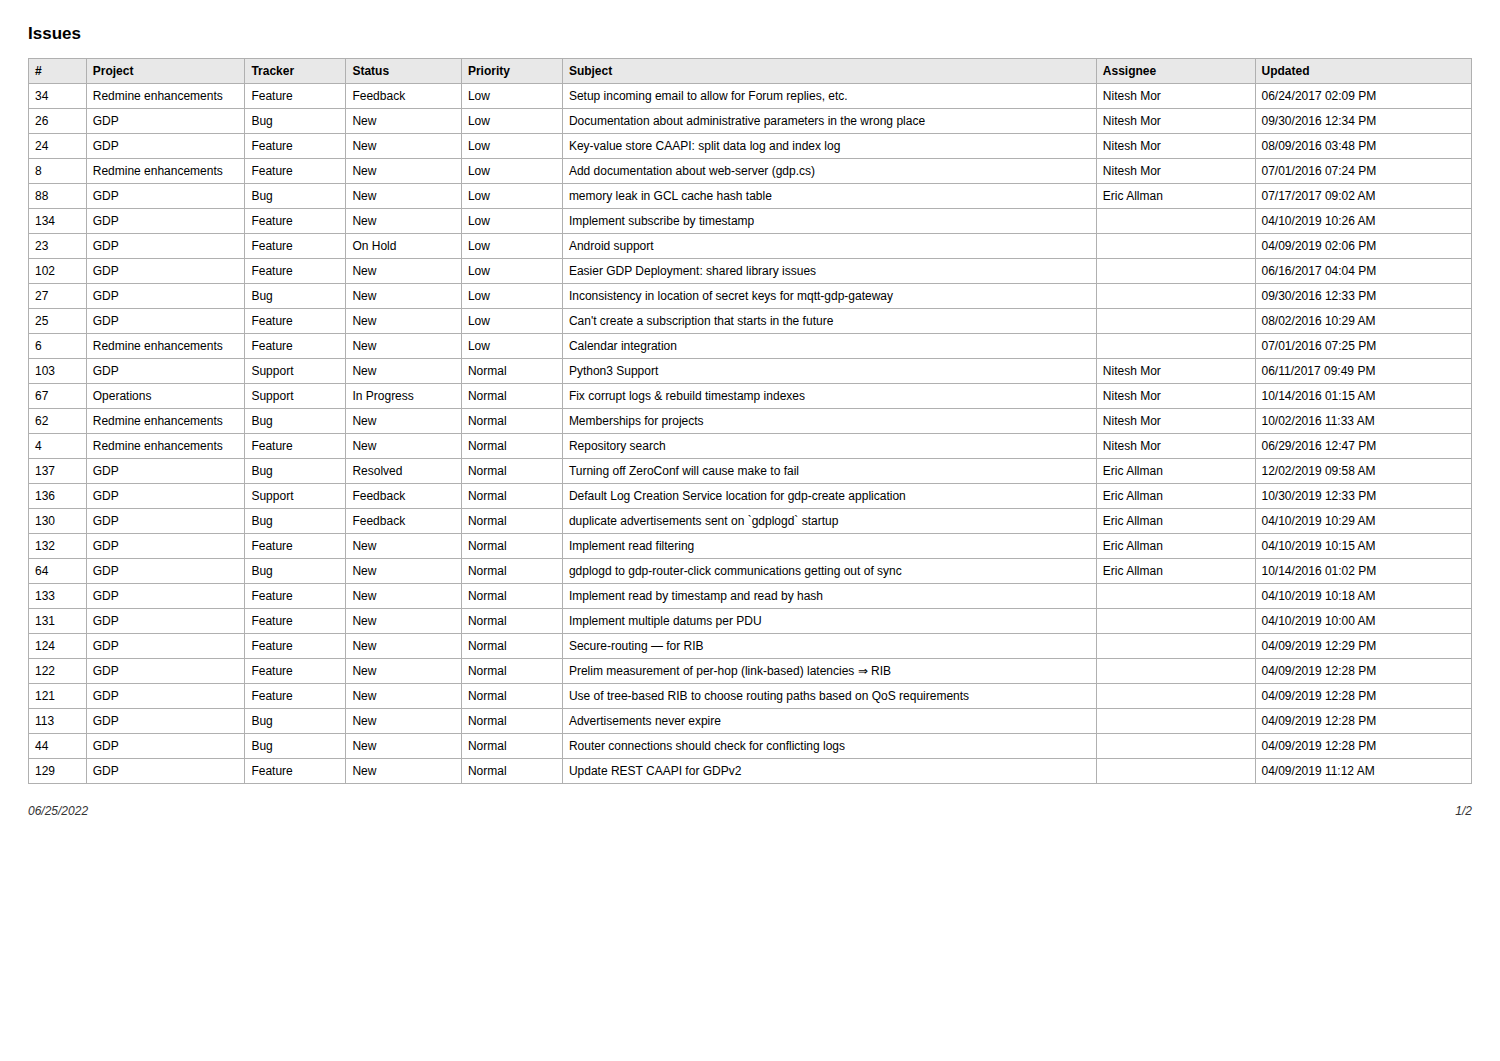Issues
| # | Project | Tracker | Status | Priority | Subject | Assignee | Updated |
| --- | --- | --- | --- | --- | --- | --- | --- |
| 34 | Redmine enhancements | Feature | Feedback | Low | Setup incoming email to allow for Forum replies, etc. | Nitesh Mor | 06/24/2017 02:09 PM |
| 26 | GDP | Bug | New | Low | Documentation about administrative parameters in the wrong place | Nitesh Mor | 09/30/2016 12:34 PM |
| 24 | GDP | Feature | New | Low | Key-value store CAAPI: split data log and index log | Nitesh Mor | 08/09/2016 03:48 PM |
| 8 | Redmine enhancements | Feature | New | Low | Add documentation about web-server (gdp.cs) | Nitesh Mor | 07/01/2016 07:24 PM |
| 88 | GDP | Bug | New | Low | memory leak in GCL cache hash table | Eric Allman | 07/17/2017 09:02 AM |
| 134 | GDP | Feature | New | Low | Implement subscribe by timestamp | | 04/10/2019 10:26 AM |
| 23 | GDP | Feature | On Hold | Low | Android support | | 04/09/2019 02:06 PM |
| 102 | GDP | Feature | New | Low | Easier GDP Deployment: shared library issues | | 06/16/2017 04:04 PM |
| 27 | GDP | Bug | New | Low | Inconsistency in location of secret keys for mqtt-gdp-gateway | | 09/30/2016 12:33 PM |
| 25 | GDP | Feature | New | Low | Can't create a subscription that starts in the future | | 08/02/2016 10:29 AM |
| 6 | Redmine enhancements | Feature | New | Low | Calendar integration | | 07/01/2016 07:25 PM |
| 103 | GDP | Support | New | Normal | Python3 Support | Nitesh Mor | 06/11/2017 09:49 PM |
| 67 | Operations | Support | In Progress | Normal | Fix corrupt logs & rebuild timestamp indexes | Nitesh Mor | 10/14/2016 01:15 AM |
| 62 | Redmine enhancements | Bug | New | Normal | Memberships for projects | Nitesh Mor | 10/02/2016 11:33 AM |
| 4 | Redmine enhancements | Feature | New | Normal | Repository search | Nitesh Mor | 06/29/2016 12:47 PM |
| 137 | GDP | Bug | Resolved | Normal | Turning off ZeroConf will cause make to fail | Eric Allman | 12/02/2019 09:58 AM |
| 136 | GDP | Support | Feedback | Normal | Default Log Creation Service location for gdp-create application | Eric Allman | 10/30/2019 12:33 PM |
| 130 | GDP | Bug | Feedback | Normal | duplicate advertisements sent on `gdplogd` startup | Eric Allman | 04/10/2019 10:29 AM |
| 132 | GDP | Feature | New | Normal | Implement read filtering | Eric Allman | 04/10/2019 10:15 AM |
| 64 | GDP | Bug | New | Normal | gdplogd to gdp-router-click communications getting out of sync | Eric Allman | 10/14/2016 01:02 PM |
| 133 | GDP | Feature | New | Normal | Implement read by timestamp and read by hash | | 04/10/2019 10:18 AM |
| 131 | GDP | Feature | New | Normal | Implement multiple datums per PDU | | 04/10/2019 10:00 AM |
| 124 | GDP | Feature | New | Normal | Secure-routing — for RIB | | 04/09/2019 12:29 PM |
| 122 | GDP | Feature | New | Normal | Prelim measurement of per-hop (link-based) latencies ⇒ RIB | | 04/09/2019 12:28 PM |
| 121 | GDP | Feature | New | Normal | Use of tree-based RIB to choose routing paths based on QoS requirements | | 04/09/2019 12:28 PM |
| 113 | GDP | Bug | New | Normal | Advertisements never expire | | 04/09/2019 12:28 PM |
| 44 | GDP | Bug | New | Normal | Router connections should check for conflicting logs | | 04/09/2019 12:28 PM |
| 129 | GDP | Feature | New | Normal | Update REST CAAPI for GDPv2 | | 04/09/2019 11:12 AM |
06/25/2022 1/2